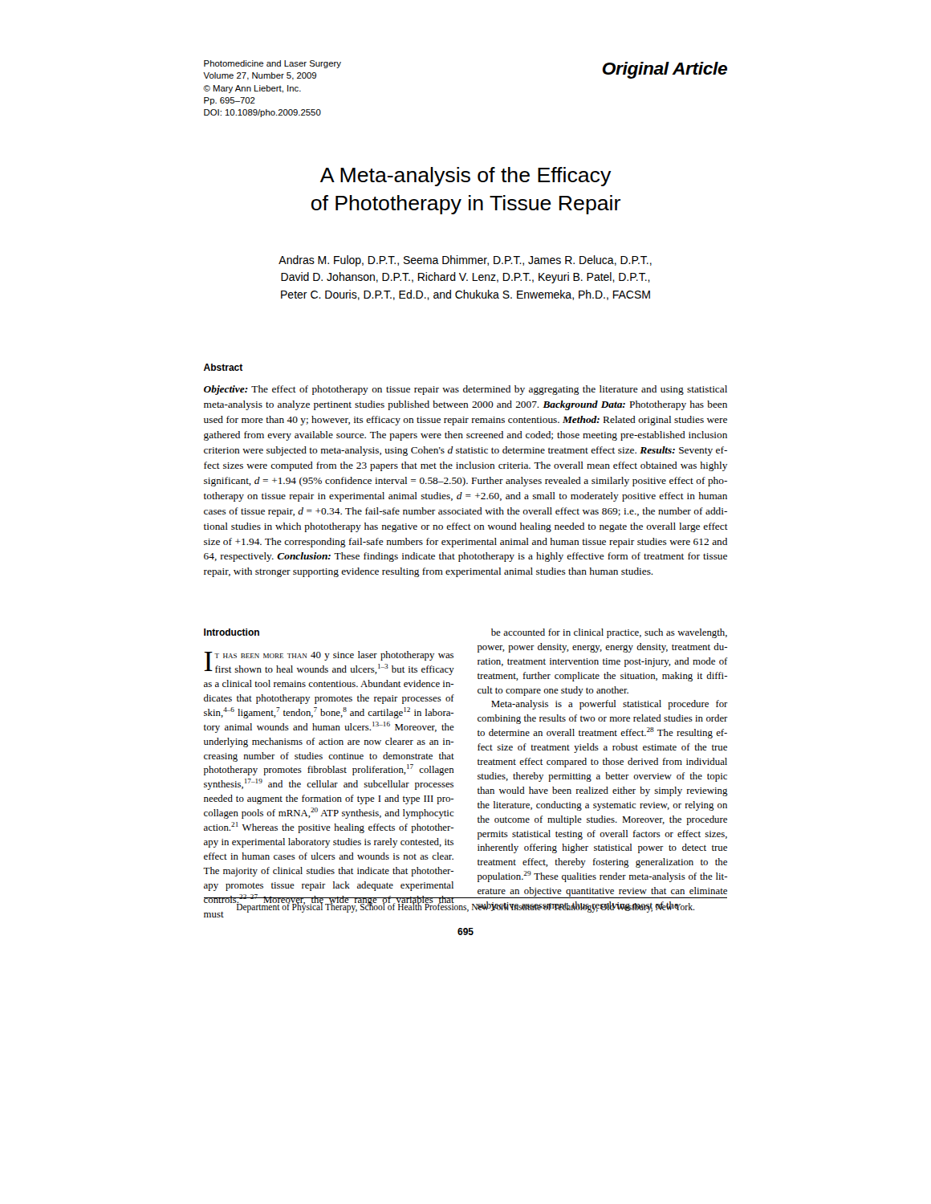Photomedicine and Laser Surgery
Volume 27, Number 5, 2009
© Mary Ann Liebert, Inc.
Pp. 695–702
DOI: 10.1089/pho.2009.2550
Original Article
A Meta-analysis of the Efficacy
of Phototherapy in Tissue Repair
Andras M. Fulop, D.P.T., Seema Dhimmer, D.P.T., James R. Deluca, D.P.T.,
David D. Johanson, D.P.T., Richard V. Lenz, D.P.T., Keyuri B. Patel, D.P.T.,
Peter C. Douris, D.P.T., Ed.D., and Chukuka S. Enwemeka, Ph.D., FACSM
Abstract
Objective: The effect of phototherapy on tissue repair was determined by aggregating the literature and using statistical meta-analysis to analyze pertinent studies published between 2000 and 2007. Background Data: Phototherapy has been used for more than 40 y; however, its efficacy on tissue repair remains contentious. Method: Related original studies were gathered from every available source. The papers were then screened and coded; those meeting pre-established inclusion criterion were subjected to meta-analysis, using Cohen's d statistic to determine treatment effect size. Results: Seventy effect sizes were computed from the 23 papers that met the inclusion criteria. The overall mean effect obtained was highly significant, d = +1.94 (95% confidence interval = 0.58–2.50). Further analyses revealed a similarly positive effect of phototherapy on tissue repair in experimental animal studies, d = +2.60, and a small to moderately positive effect in human cases of tissue repair, d = +0.34. The fail-safe number associated with the overall effect was 869; i.e., the number of additional studies in which phototherapy has negative or no effect on wound healing needed to negate the overall large effect size of +1.94. The corresponding fail-safe numbers for experimental animal and human tissue repair studies were 612 and 64, respectively. Conclusion: These findings indicate that phototherapy is a highly effective form of treatment for tissue repair, with stronger supporting evidence resulting from experimental animal studies than human studies.
Introduction
It has been more than 40 y since laser phototherapy was first shown to heal wounds and ulcers,1–3 but its efficacy as a clinical tool remains contentious. Abundant evidence indicates that phototherapy promotes the repair processes of skin,4–6 ligament,7 tendon,7 bone,8 and cartilage12 in laboratory animal wounds and human ulcers.13–16 Moreover, the underlying mechanisms of action are now clearer as an increasing number of studies continue to demonstrate that phototherapy promotes fibroblast proliferation,17 collagen synthesis,17–19 and the cellular and subcellular processes needed to augment the formation of type I and type III procollagen pools of mRNA,20 ATP synthesis, and lymphocytic action.21 Whereas the positive healing effects of phototherapy in experimental laboratory studies is rarely contested, its effect in human cases of ulcers and wounds is not as clear. The majority of clinical studies that indicate that phototherapy promotes tissue repair lack adequate experimental controls.22–27 Moreover, the wide range of variables that must
be accounted for in clinical practice, such as wavelength, power, power density, energy, energy density, treatment duration, treatment intervention time post-injury, and mode of treatment, further complicate the situation, making it difficult to compare one study to another.
Meta-analysis is a powerful statistical procedure for combining the results of two or more related studies in order to determine an overall treatment effect.28 The resulting effect size of treatment yields a robust estimate of the true treatment effect compared to those derived from individual studies, thereby permitting a better overview of the topic than would have been realized either by simply reviewing the literature, conducting a systematic review, or relying on the outcome of multiple studies. Moreover, the procedure permits statistical testing of overall factors or effect sizes, inherently offering higher statistical power to detect true treatment effect, thereby fostering generalization to the population.29 These qualities render meta-analysis of the literature an objective quantitative review that can eliminate subjective assessment, thus resolving most of the
Department of Physical Therapy, School of Health Professions, New York Institute of Technology, Old Westbury, New York.
695